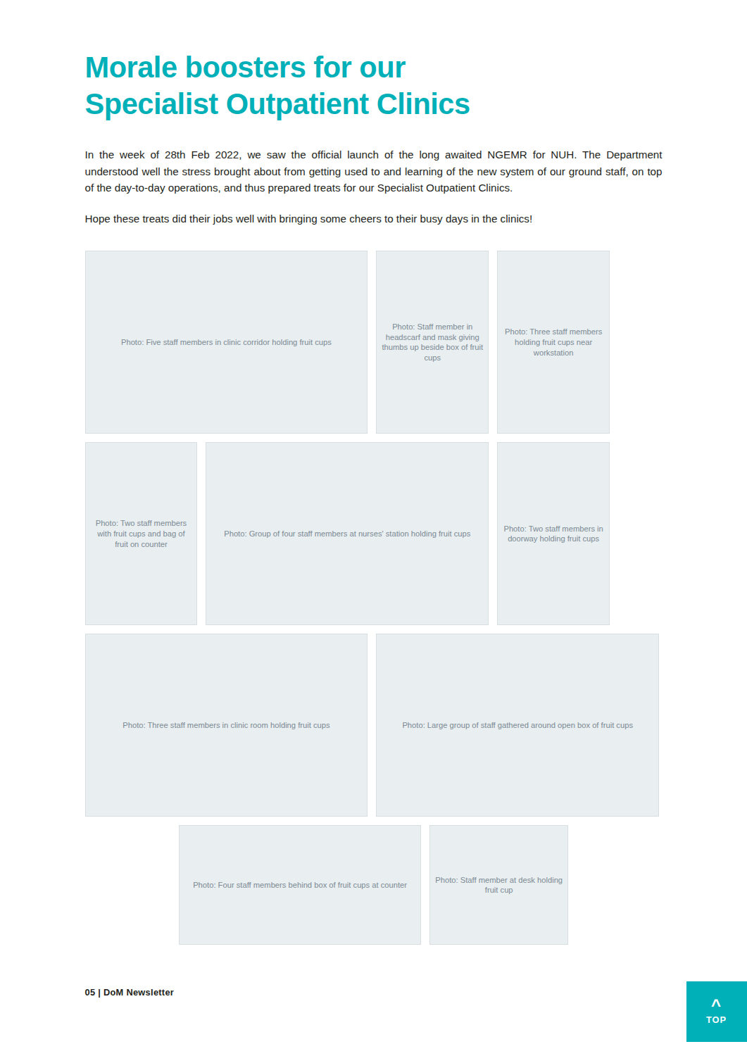Morale boosters for our
Specialist Outpatient Clinics
In the week of 28th Feb 2022, we saw the official launch of the long awaited NGEMR for NUH. The Department understood well the stress brought about from getting used to and learning of the new system of our ground staff, on top of the day-to-day operations, and thus prepared treats for our Specialist Outpatient Clinics.
Hope these treats did their jobs well with bringing some cheers to their busy days in the clinics!
Photo: Five staff members in clinic corridor holding fruit cups
Photo: Staff member in headscarf and mask giving thumbs up beside box of fruit cups
Photo: Three staff members holding fruit cups near workstation
Photo: Two staff members with fruit cups and bag of fruit on counter
Photo: Group of four staff members at nurses' station holding fruit cups
Photo: Two staff members in doorway holding fruit cups
Photo: Three staff members in clinic room holding fruit cups
Photo: Large group of staff gathered around open box of fruit cups
Photo: Four staff members behind box of fruit cups at counter
Photo: Staff member at desk holding fruit cup
05 | DoM Newsletter
^TOP